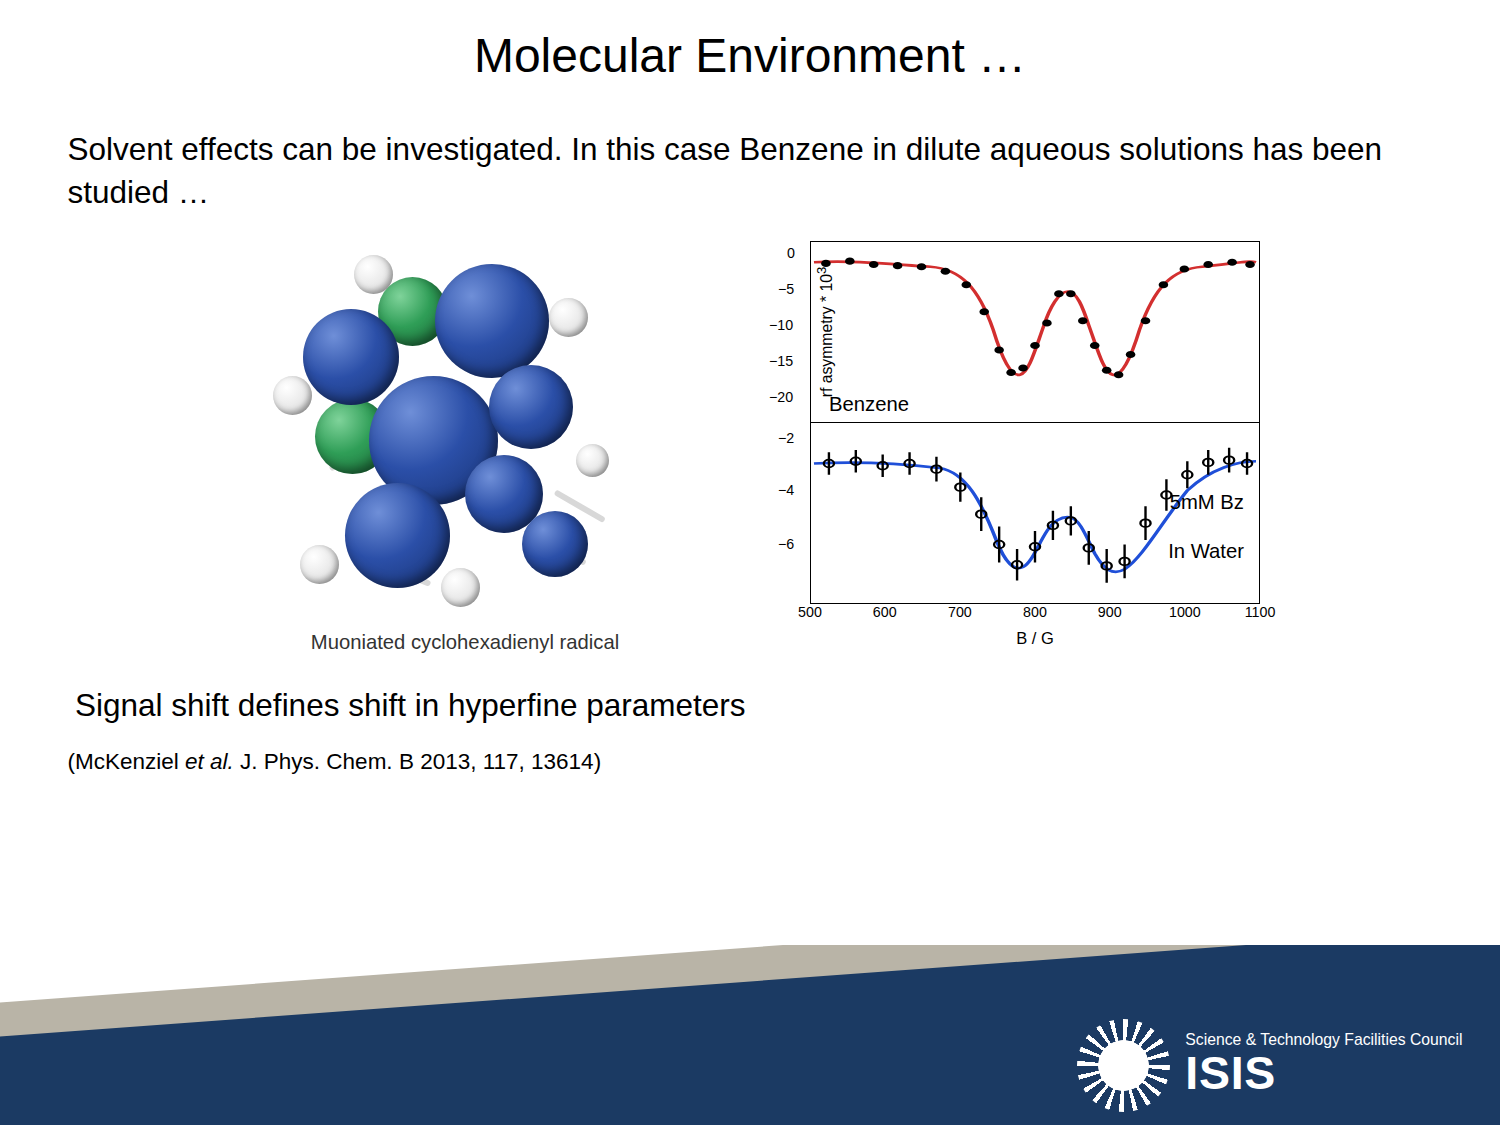Molecular Environment …
Solvent effects can be investigated. In this case Benzene in dilute aqueous solutions has been studied …
Muoniated cyclohexadienyl radical
rf asymmetry * 103 0 −5 −10 −15 −20 Benzene
−2 −4 −6 5mM Bz In Water
500 600 700 800 900 1000 1100
B / G
Signal shift defines shift in hyperfine parameters
(McKenziel et al. J. Phys. Chem. B 2013, 117, 13614)
Science & Technology Facilities Council ISIS